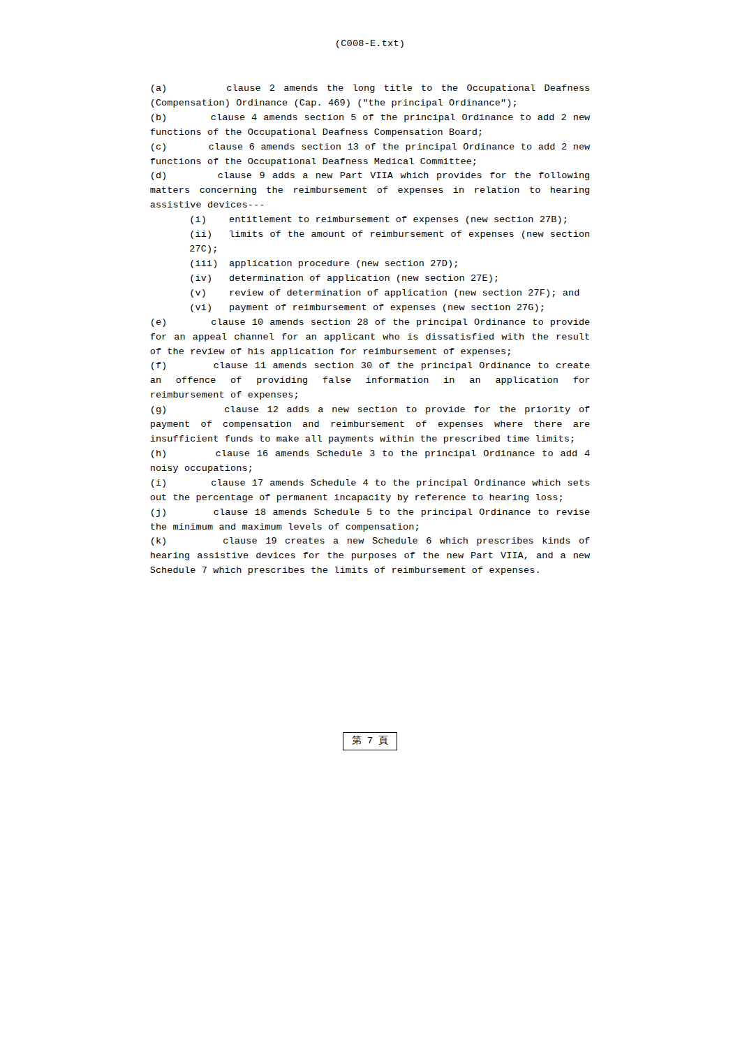(C008-E.txt)
(a) clause 2 amends the long title to the Occupational Deafness (Compensation) Ordinance (Cap. 469) ("the principal Ordinance");
(b) clause 4 amends section 5 of the principal Ordinance to add 2 new functions of the Occupational Deafness Compensation Board;
(c) clause 6 amends section 13 of the principal Ordinance to add 2 new functions of the Occupational Deafness Medical Committee;
(d) clause 9 adds a new Part VIIA which provides for the following matters concerning the reimbursement of expenses in relation to hearing assistive devices---
(i) entitlement to reimbursement of expenses (new section 27B);
(ii) limits of the amount of reimbursement of expenses (new section 27C);
(iii) application procedure (new section 27D);
(iv) determination of application (new section 27E);
(v) review of determination of application (new section 27F); and
(vi) payment of reimbursement of expenses (new section 27G);
(e) clause 10 amends section 28 of the principal Ordinance to provide for an appeal channel for an applicant who is dissatisfied with the result of the review of his application for reimbursement of expenses;
(f) clause 11 amends section 30 of the principal Ordinance to create an offence of providing false information in an application for reimbursement of expenses;
(g) clause 12 adds a new section to provide for the priority of payment of compensation and reimbursement of expenses where there are insufficient funds to make all payments within the prescribed time limits;
(h) clause 16 amends Schedule 3 to the principal Ordinance to add 4 noisy occupations;
(i) clause 17 amends Schedule 4 to the principal Ordinance which sets out the percentage of permanent incapacity by reference to hearing loss;
(j) clause 18 amends Schedule 5 to the principal Ordinance to revise the minimum and maximum levels of compensation;
(k) clause 19 creates a new Schedule 6 which prescribes kinds of hearing assistive devices for the purposes of the new Part VIIA, and a new Schedule 7 which prescribes the limits of reimbursement of expenses.
第 7 頁